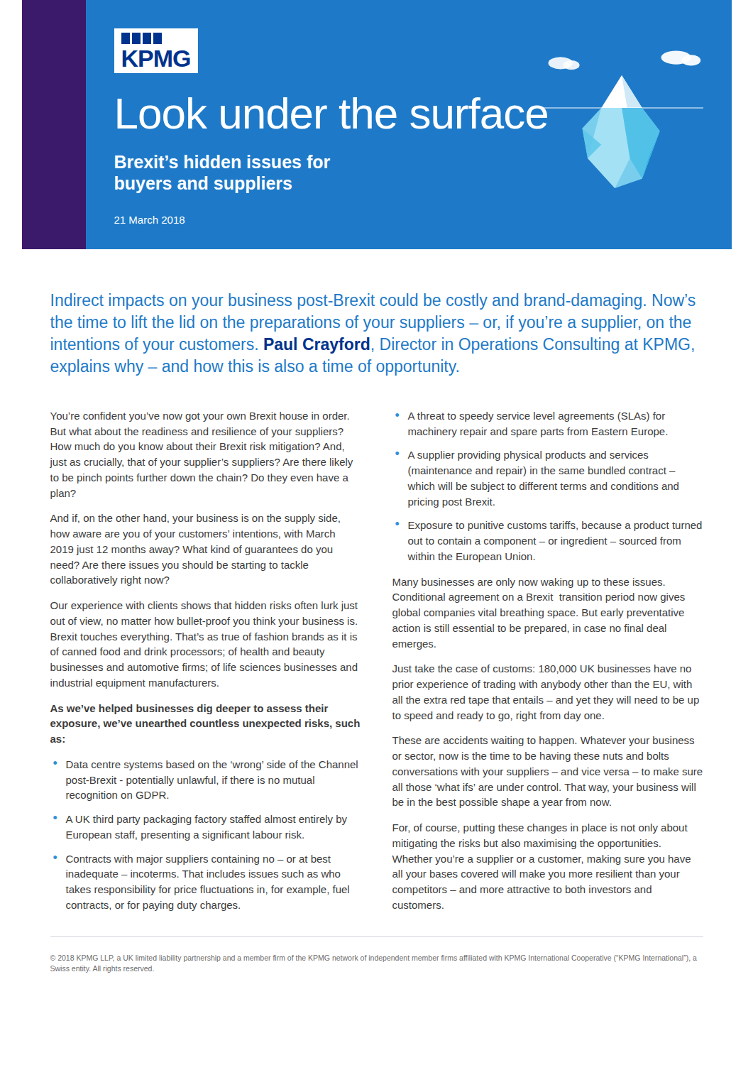KPMG
Look under the surface
Brexit’s hidden issues for
buyers and suppliers
21 March 2018
Indirect impacts on your business post-Brexit could be costly and brand-damaging. Now’s the time to lift the lid on the preparations of your suppliers – or, if you’re a supplier, on the intentions of your customers. Paul Crayford, Director in Operations Consulting at KPMG, explains why – and how this is also a time of opportunity.
You’re confident you’ve now got your own Brexit house in order. But what about the readiness and resilience of your suppliers? How much do you know about their Brexit risk mitigation? And, just as crucially, that of your supplier’s suppliers? Are there likely to be pinch points further down the chain? Do they even have a plan?
And if, on the other hand, your business is on the supply side, how aware are you of your customers’ intentions, with March 2019 just 12 months away? What kind of guarantees do you need? Are there issues you should be starting to tackle collaboratively right now?
Our experience with clients shows that hidden risks often lurk just out of view, no matter how bullet-proof you think your business is. Brexit touches everything. That’s as true of fashion brands as it is of canned food and drink processors; of health and beauty businesses and automotive firms; of life sciences businesses and industrial equipment manufacturers.
As we’ve helped businesses dig deeper to assess their exposure, we’ve unearthed countless unexpected risks, such as:
Data centre systems based on the ‘wrong’ side of the Channel post-Brexit - potentially unlawful, if there is no mutual recognition on GDPR.
A UK third party packaging factory staffed almost entirely by European staff, presenting a significant labour risk.
Contracts with major suppliers containing no – or at best inadequate – incoterms. That includes issues such as who takes responsibility for price fluctuations in, for example, fuel contracts, or for paying duty charges.
A threat to speedy service level agreements (SLAs) for machinery repair and spare parts from Eastern Europe.
A supplier providing physical products and services (maintenance and repair) in the same bundled contract – which will be subject to different terms and conditions and pricing post Brexit.
Exposure to punitive customs tariffs, because a product turned out to contain a component – or ingredient – sourced from within the European Union.
Many businesses are only now waking up to these issues. Conditional agreement on a Brexit transition period now gives global companies vital breathing space. But early preventative action is still essential to be prepared, in case no final deal emerges.
Just take the case of customs: 180,000 UK businesses have no prior experience of trading with anybody other than the EU, with all the extra red tape that entails – and yet they will need to be up to speed and ready to go, right from day one.
These are accidents waiting to happen. Whatever your business or sector, now is the time to be having these nuts and bolts conversations with your suppliers – and vice versa – to make sure all those ‘what ifs’ are under control. That way, your business will be in the best possible shape a year from now.
For, of course, putting these changes in place is not only about mitigating the risks but also maximising the opportunities. Whether you’re a supplier or a customer, making sure you have all your bases covered will make you more resilient than your competitors – and more attractive to both investors and customers.
© 2018 KPMG LLP, a UK limited liability partnership and a member firm of the KPMG network of independent member firms affiliated with KPMG International Cooperative (“KPMG International”), a Swiss entity. All rights reserved.